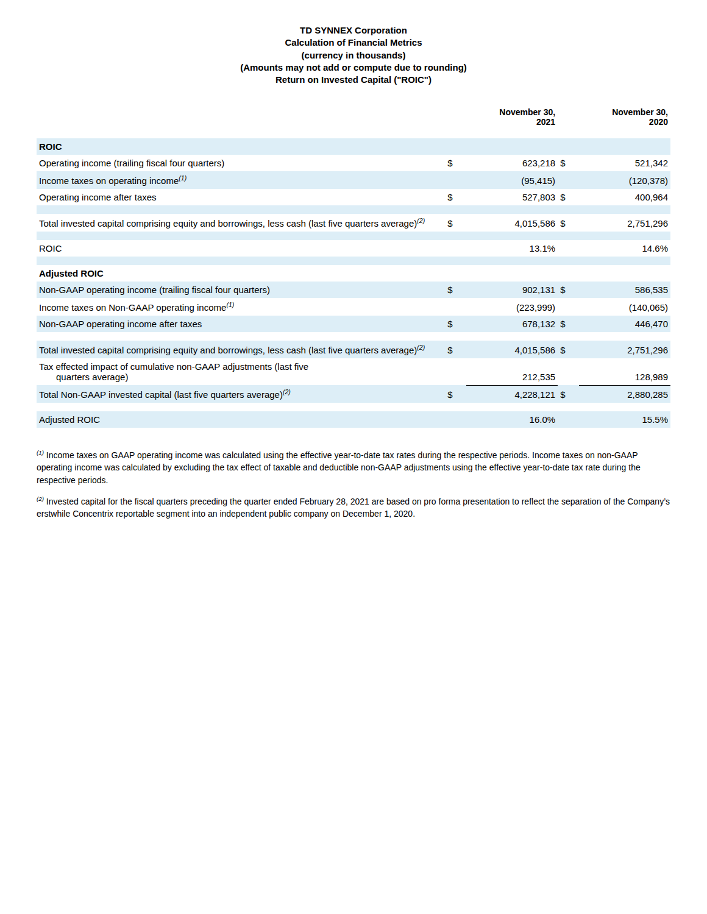TD SYNNEX Corporation
Calculation of Financial Metrics
(currency in thousands)
(Amounts may not add or compute due to rounding)
Return on Invested Capital ("ROIC")
| | | November 30, 2021 | | November 30, 2020 |
| --- | --- | --- | --- | --- |
| ROIC | | | | |
| Operating income (trailing fiscal four quarters) | $ | 623,218 | $ | 521,342 |
| Income taxes on operating income (1) | | (95,415) | | (120,378) |
| Operating income after taxes | $ | 527,803 | $ | 400,964 |
| Total invested capital comprising equity and borrowings, less cash (last five quarters average) (2) | $ | 4,015,586 | $ | 2,751,296 |
| ROIC | | 13.1% | | 14.6% |
| Adjusted ROIC | | | | |
| Non-GAAP operating income (trailing fiscal four quarters) | $ | 902,131 | $ | 586,535 |
| Income taxes on Non-GAAP operating income (1) | | (223,999) | | (140,065) |
| Non-GAAP operating income after taxes | $ | 678,132 | $ | 446,470 |
| Total invested capital comprising equity and borrowings, less cash (last five quarters average) (2) | $ | 4,015,586 | $ | 2,751,296 |
| Tax effected impact of cumulative non-GAAP adjustments (last five quarters average) | | 212,535 | | 128,989 |
| Total Non-GAAP invested capital (last five quarters average) (2) | $ | 4,228,121 | $ | 2,880,285 |
| Adjusted ROIC | | 16.0% | | 15.5% |
(1) Income taxes on GAAP operating income was calculated using the effective year-to-date tax rates during the respective periods. Income taxes on non-GAAP operating income was calculated by excluding the tax effect of taxable and deductible non-GAAP adjustments using the effective year-to-date tax rate during the respective periods.
(2) Invested capital for the fiscal quarters preceding the quarter ended February 28, 2021 are based on pro forma presentation to reflect the separation of the Company’s erstwhile Concentrix reportable segment into an independent public company on December 1, 2020.